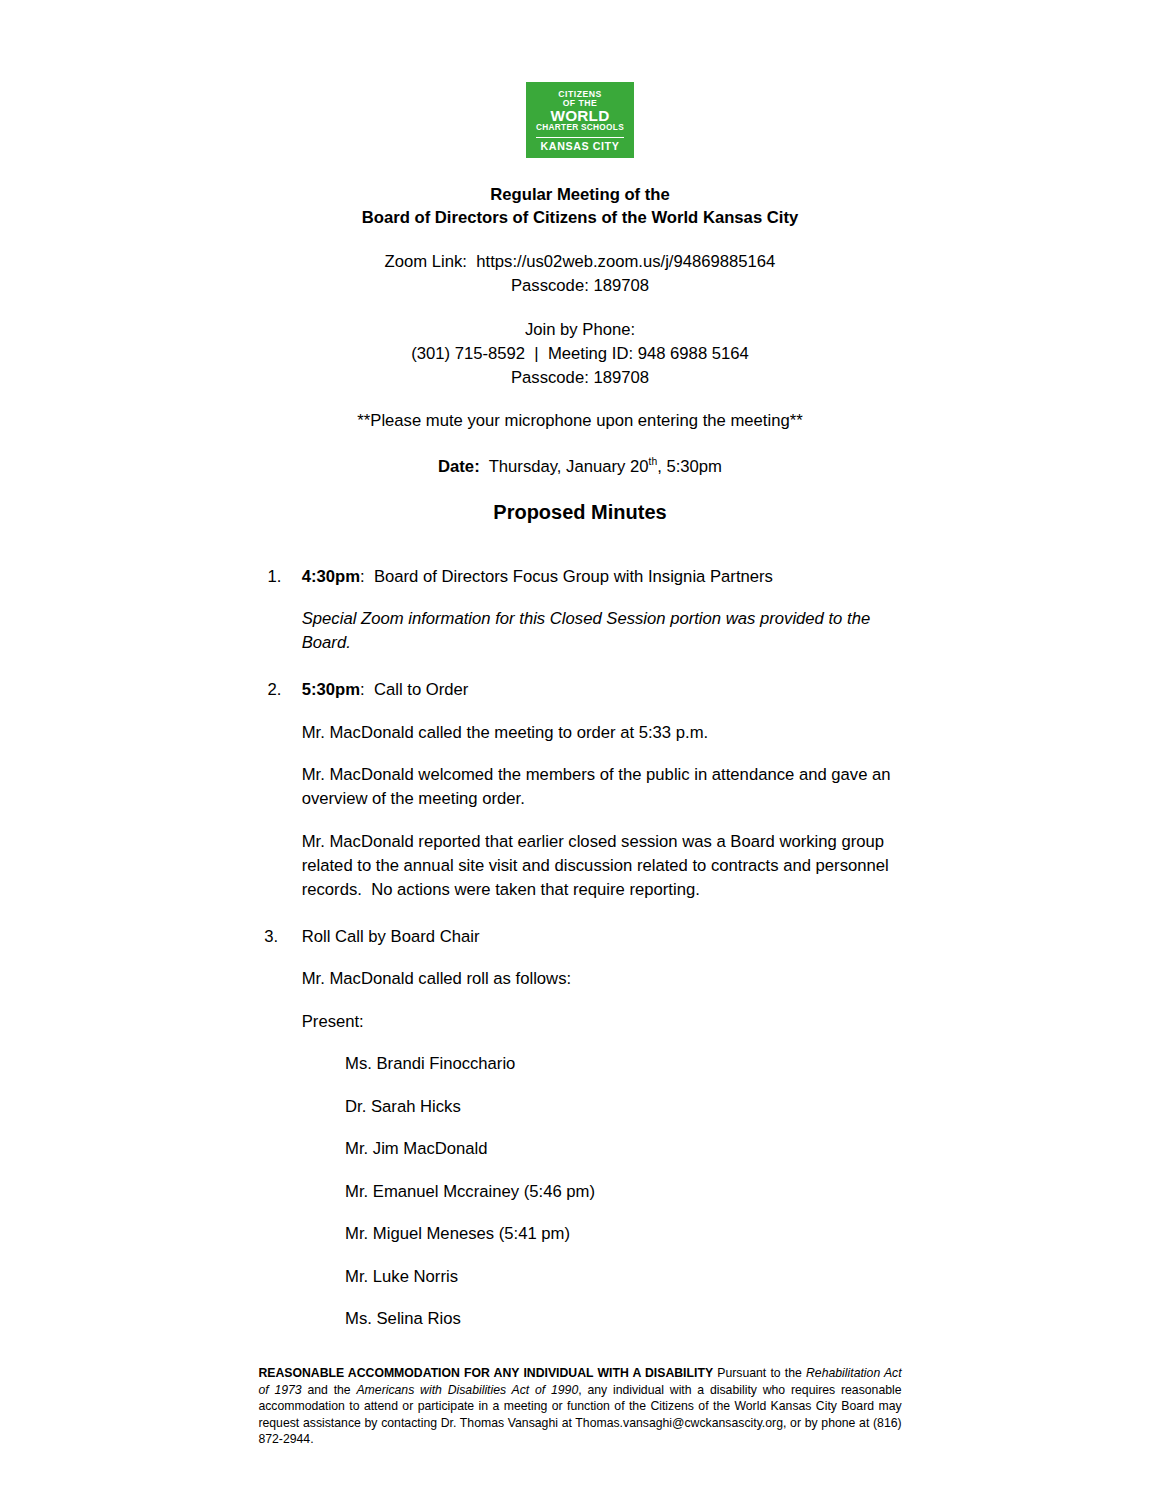Citizens of the World Charter Schools
Kansas City
Regular Meeting of the
Board of Directors of Citizens of the World Kansas City
Zoom Link: https://us02web.zoom.us/j/94869885164
Passcode: 189708
Join by Phone:
(301) 715-8592 | Meeting ID: 948 6988 5164
Passcode: 189708
**Please mute your microphone upon entering the meeting**
Date: Thursday, January 20th, 5:30pm
Proposed Minutes
4:30pm: Board of Directors Focus Group with Insignia Partners
Special Zoom information for this Closed Session portion was provided to the Board.
5:30pm: Call to Order
Mr. MacDonald called the meeting to order at 5:33 p.m.
Mr. MacDonald welcomed the members of the public in attendance and gave an overview of the meeting order.
Mr. MacDonald reported that earlier closed session was a Board working group related to the annual site visit and discussion related to contracts and personnel records. No actions were taken that require reporting.
Roll Call by Board Chair
Mr. MacDonald called roll as follows:
Present:
Ms. Brandi Finocchario
Dr. Sarah Hicks
Mr. Jim MacDonald
Mr. Emanuel Mccrainey (5:46 pm)
Mr. Miguel Meneses (5:41 pm)
Mr. Luke Norris
Ms. Selina Rios
REASONABLE ACCOMMODATION FOR ANY INDIVIDUAL WITH A DISABILITY Pursuant to the Rehabilitation Act of 1973 and the Americans with Disabilities Act of 1990, any individual with a disability who requires reasonable accommodation to attend or participate in a meeting or function of the Citizens of the World Kansas City Board may request assistance by contacting Dr. Thomas Vansaghi at Thomas.vansaghi@cwckansascity.org, or by phone at (816) 872-2944.